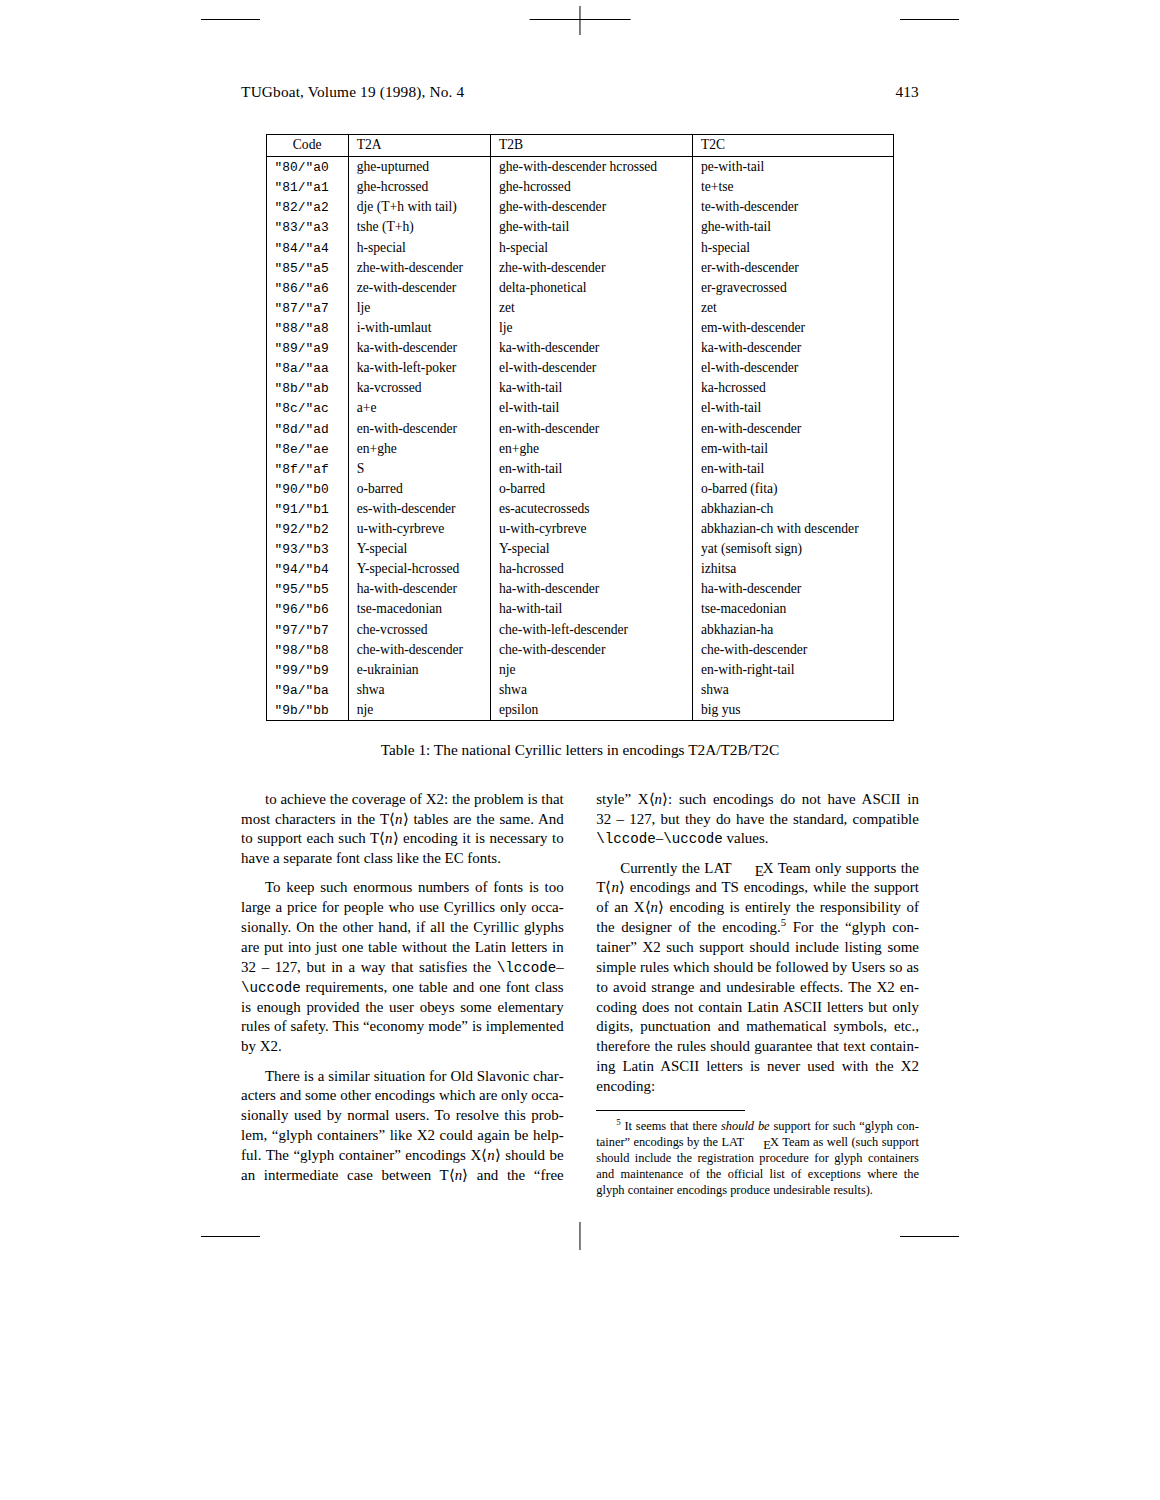TUGboat, Volume 19 (1998), No. 4 413
| Code | T2A | T2B | T2C |
| --- | --- | --- | --- |
| "80/"a0 | ghe-upturned | ghe-with-descender hcrossed | pe-with-tail |
| "81/"a1 | ghe-hcrossed | ghe-hcrossed | te+tse |
| "82/"a2 | dje (T+h with tail) | ghe-with-descender | te-with-descender |
| "83/"a3 | tshe (T+h) | ghe-with-tail | ghe-with-tail |
| "84/"a4 | h-special | h-special | h-special |
| "85/"a5 | zhe-with-descender | zhe-with-descender | er-with-descender |
| "86/"a6 | ze-with-descender | delta-phonetical | er-gravecrossed |
| "87/"a7 | lje | zet | zet |
| "88/"a8 | i-with-umlaut | lje | em-with-descender |
| "89/"a9 | ka-with-descender | ka-with-descender | ka-with-descender |
| "8a/"aa | ka-with-left-poker | el-with-descender | el-with-descender |
| "8b/"ab | ka-vcrossed | ka-with-tail | ka-hcrossed |
| "8c/"ac | a+e | el-with-tail | el-with-tail |
| "8d/"ad | en-with-descender | en-with-descender | en-with-descender |
| "8e/"ae | en+ghe | en+ghe | em-with-tail |
| "8f/"af | S | en-with-tail | en-with-tail |
| "90/"b0 | o-barred | o-barred | o-barred (fita) |
| "91/"b1 | es-with-descender | es-acutecrosseds | abkhazian-ch |
| "92/"b2 | u-with-cyrbreve | u-with-cyrbreve | abkhazian-ch with descender |
| "93/"b3 | Y-special | Y-special | yat (semisoft sign) |
| "94/"b4 | Y-special-hcrossed | ha-hcrossed | izhitsa |
| "95/"b5 | ha-with-descender | ha-with-descender | ha-with-descender |
| "96/"b6 | tse-macedonian | ha-with-tail | tse-macedonian |
| "97/"b7 | che-vcrossed | che-with-left-descender | abkhazian-ha |
| "98/"b8 | che-with-descender | che-with-descender | che-with-descender |
| "99/"b9 | e-ukrainian | nje | en-with-right-tail |
| "9a/"ba | shwa | shwa | shwa |
| "9b/"bb | nje | epsilon | big yus |
Table 1: The national Cyrillic letters in encodings T2A/T2B/T2C
to achieve the coverage of X2: the problem is that most characters in the T⟨n⟩ tables are the same. And to support each such T⟨n⟩ encoding it is necessary to have a separate font class like the EC fonts.
To keep such enormous numbers of fonts is too large a price for people who use Cyrillics only occasionally. On the other hand, if all the Cyrillic glyphs are put into just one table without the Latin letters in 32 – 127, but in a way that satisfies the \lccode–\uccode requirements, one table and one font class is enough provided the user obeys some elementary rules of safety. This “economy mode” is implemented by X2.
There is a similar situation for Old Slavonic characters and some other encodings which are only occasionally used by normal users. To resolve this problem, “glyph containers” like X2 could again be helpful. The “glyph container” encodings X⟨n⟩ should be an intermediate case between T⟨n⟩ and the “free style” X⟨n⟩: such encodings do not have ASCII in 32 – 127, but they do have the standard, compatible \lccode–\uccode values.
Currently the LATEX Team only supports the T⟨n⟩ encodings and TS encodings, while the support of an X⟨n⟩ encoding is entirely the responsibility of the designer of the encoding.5 For the “glyph container” X2 such support should include listing some simple rules which should be followed by Users so as to avoid strange and undesirable effects. The X2 encoding does not contain Latin ASCII letters but only digits, punctuation and mathematical symbols, etc., therefore the rules should guarantee that text containing Latin ASCII letters is never used with the X2 encoding:
5 It seems that there should be support for such “glyph container” encodings by the LATEX Team as well (such support should include the registration procedure for glyph containers and maintenance of the official list of exceptions where the glyph container encodings produce undesirable results).